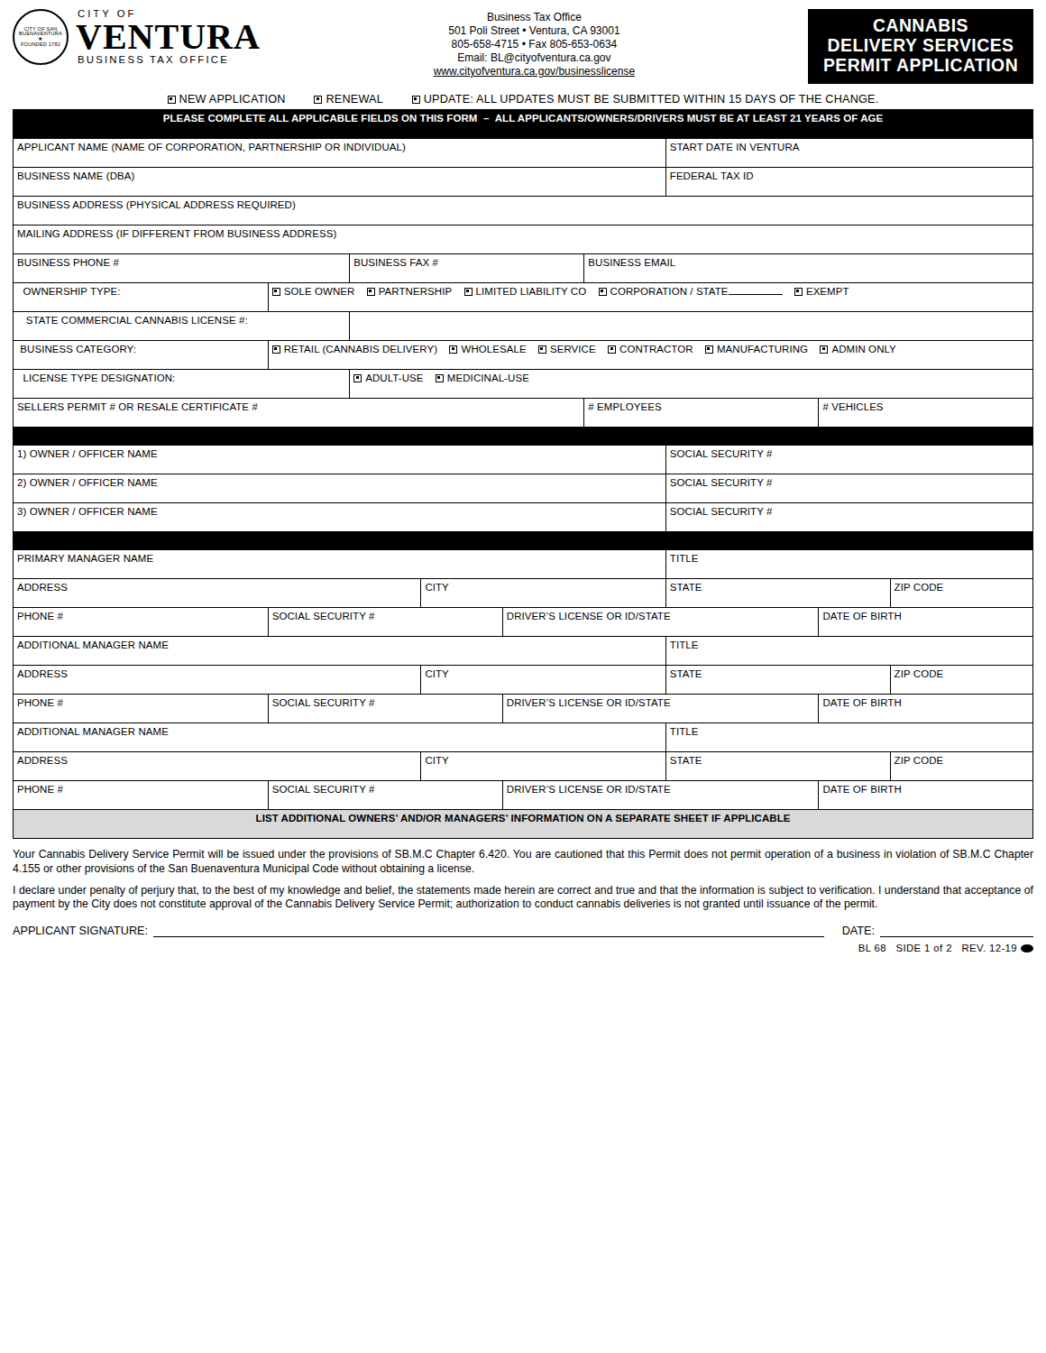CITY OF SAN BUENAVENTURA
★
FOUNDED 1782
CITY OF
VENTURA
BUSINESS TAX OFFICE
Business Tax Office
501 Poli Street • Ventura, CA 93001
805-658-4715 • Fax 805-653-0634
Email: BL@cityofventura.ca.gov
www.cityofventura.ca.gov/businesslicense
CANNABIS
DELIVERY SERVICES
PERMIT APPLICATION
NEW APPLICATION RENEWAL UPDATE: ALL UPDATES MUST BE SUBMITTED WITHIN 15 DAYS OF THE CHANGE.
| PLEASE COMPLETE ALL APPLICABLE FIELDS ON THIS FORM – ALL APPLICANTS/OWNERS/DRIVERS MUST BE AT LEAST 21 YEARS OF AGE |
| APPLICANT NAME (NAME OF CORPORATION, PARTNERSHIP OR INDIVIDUAL) | START DATE IN VENTURA |
| BUSINESS NAME (DBA) | FEDERAL TAX ID |
| BUSINESS ADDRESS (PHYSICAL ADDRESS REQUIRED) |
| MAILING ADDRESS (IF DIFFERENT FROM BUSINESS ADDRESS) |
| BUSINESS PHONE # | BUSINESS FAX # | BUSINESS EMAIL |
| OWNERSHIP TYPE: | SOLE OWNER PARTNERSHIP LIMITED LIABILITY CO CORPORATION / STATE EXEMPT |
| STATE COMMERCIAL CANNABIS LICENSE #: | |
| BUSINESS CATEGORY: | RETAIL (CANNABIS DELIVERY) WHOLESALE SERVICE CONTRACTOR MANUFACTURING ADMIN ONLY |
| LICENSE TYPE DESIGNATION: | ADULT-USE MEDICINAL-USE |
| SELLERS PERMIT # OR RESALE CERTIFICATE # | # EMPLOYEES | # VEHICLES |
| 1) OWNER / OFFICER NAME | SOCIAL SECURITY # |
| 2) OWNER / OFFICER NAME | SOCIAL SECURITY # |
| 3) OWNER / OFFICER NAME | SOCIAL SECURITY # |
| PRIMARY MANAGER NAME | TITLE |
| ADDRESS | CITY | STATE | ZIP CODE |
| PHONE # | SOCIAL SECURITY # | DRIVER’S LICENSE OR ID/STATE | DATE OF BIRTH |
| ADDITIONAL MANAGER NAME | TITLE |
| ADDRESS | CITY | STATE | ZIP CODE |
| PHONE # | SOCIAL SECURITY # | DRIVER’S LICENSE OR ID/STATE | DATE OF BIRTH |
| ADDITIONAL MANAGER NAME | TITLE |
| ADDRESS | CITY | STATE | ZIP CODE |
| PHONE # | SOCIAL SECURITY # | DRIVER’S LICENSE OR ID/STATE | DATE OF BIRTH |
| LIST ADDITIONAL OWNERS’ AND/OR MANAGERS’ INFORMATION ON A SEPARATE SHEET IF APPLICABLE |
Your Cannabis Delivery Service Permit will be issued under the provisions of SB.M.C Chapter 6.420. You are cautioned that this Permit does not permit operation of a business in violation of SB.M.C Chapter 4.155 or other provisions of the San Buenaventura Municipal Code without obtaining a license.
I declare under penalty of perjury that, to the best of my knowledge and belief, the statements made herein are correct and true and that the information is subject to verification. I understand that acceptance of payment by the City does not constitute approval of the Cannabis Delivery Service Permit; authorization to conduct cannabis deliveries is not granted until issuance of the permit.
APPLICANT SIGNATURE:
DATE:
BL 68 SIDE 1 of 2 REV. 12-19